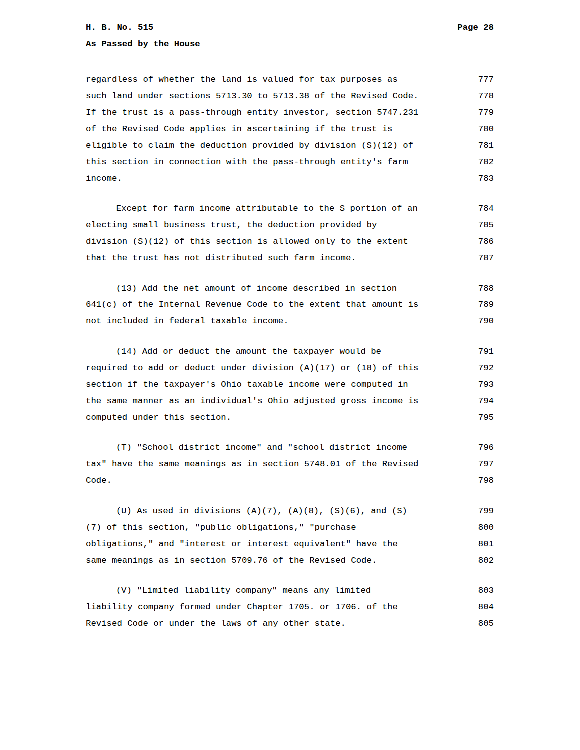H. B. No. 515 As Passed by the House
Page 28
regardless of whether the land is valued for tax purposes as 777 such land under sections 5713.30 to 5713.38 of the Revised Code. 778 If the trust is a pass-through entity investor, section 5747.231779 of the Revised Code applies in ascertaining if the trust is 780 eligible to claim the deduction provided by division (S)(12) of 781 this section in connection with the pass-through entity's farm 782 income. 783
Except for farm income attributable to the S portion of an 784 electing small business trust, the deduction provided by 785 division (S)(12) of this section is allowed only to the extent 786 that the trust has not distributed such farm income. 787
(13) Add the net amount of income described in section 788 641(c) of the Internal Revenue Code to the extent that amount is 789 not included in federal taxable income. 790
(14) Add or deduct the amount the taxpayer would be 791 required to add or deduct under division (A)(17) or (18) of this 792 section if the taxpayer's Ohio taxable income were computed in 793 the same manner as an individual's Ohio adjusted gross income is 794 computed under this section. 795
(T) "School district income" and "school district income 796 tax" have the same meanings as in section 5748.01 of the Revised 797 Code. 798
(U) As used in divisions (A)(7), (A)(8), (S)(6), and (S) 799 (7) of this section, "public obligations," "purchase 800 obligations," and "interest or interest equivalent" have the 801 same meanings as in section 5709.76 of the Revised Code. 802
(V) "Limited liability company" means any limited 803 liability company formed under Chapter 1705. or 1706. of the 804 Revised Code or under the laws of any other state. 805